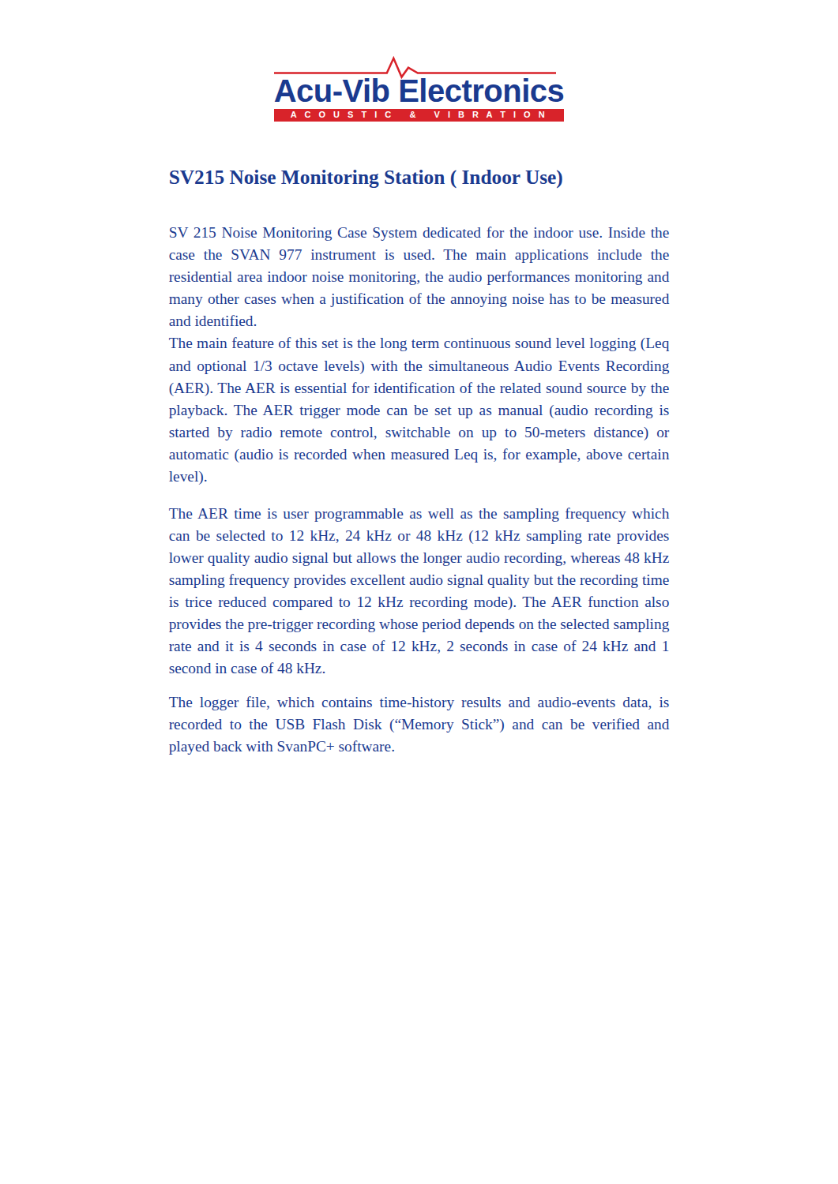Acu-Vib Electronics
A C O U S T I C & V I B R A T I O N
SV215 Noise Monitoring Station ( Indoor Use)
SV 215 Noise Monitoring Case System dedicated for the indoor use. Inside the case the SVAN 977 instrument is used. The main applications include the residential area indoor noise monitoring, the audio performances monitoring and many other cases when a justification of the annoying noise has to be measured and identified.
The main feature of this set is the long term continuous sound level logging (Leq and optional 1/3 octave levels) with the simultaneous Audio Events Recording (AER). The AER is essential for identification of the related sound source by the playback. The AER trigger mode can be set up as manual (audio recording is started by radio remote control, switchable on up to 50-meters distance) or automatic (audio is recorded when measured Leq is, for example, above certain level).
The AER time is user programmable as well as the sampling frequency which can be selected to 12 kHz, 24 kHz or 48 kHz (12 kHz sampling rate provides lower quality audio signal but allows the longer audio recording, whereas 48 kHz sampling frequency provides excellent audio signal quality but the recording time is trice reduced compared to 12 kHz recording mode). The AER function also provides the pre-trigger recording whose period depends on the selected sampling rate and it is 4 seconds in case of 12 kHz, 2 seconds in case of 24 kHz and 1 second in case of 48 kHz.
The logger file, which contains time-history results and audio-events data, is recorded to the USB Flash Disk (“Memory Stick”) and can be verified and played back with SvanPC+ software.